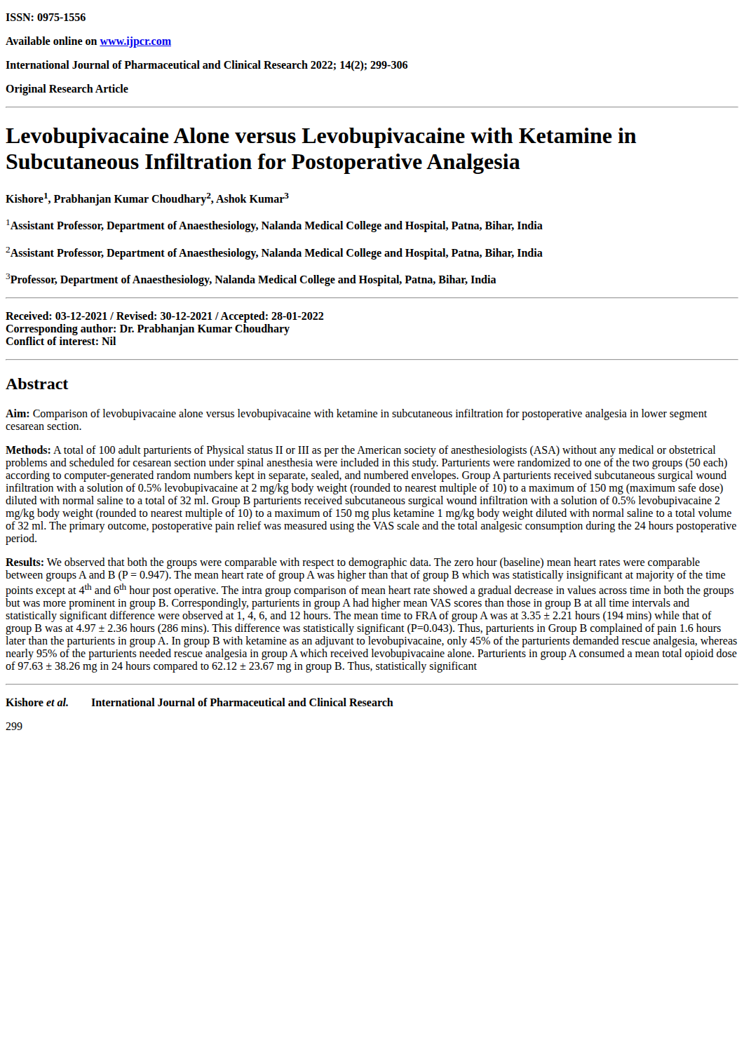ISSN: 0975-1556
Available online on www.ijpcr.com
International Journal of Pharmaceutical and Clinical Research 2022; 14(2); 299-306
Original Research Article
Levobupivacaine Alone versus Levobupivacaine with Ketamine in Subcutaneous Infiltration for Postoperative Analgesia
Kishore1, Prabhanjan Kumar Choudhary2, Ashok Kumar3
1Assistant Professor, Department of Anaesthesiology, Nalanda Medical College and Hospital, Patna, Bihar, India
2Assistant Professor, Department of Anaesthesiology, Nalanda Medical College and Hospital, Patna, Bihar, India
3Professor, Department of Anaesthesiology, Nalanda Medical College and Hospital, Patna, Bihar, India
Received: 03-12-2021 / Revised: 30-12-2021 / Accepted: 28-01-2022
Corresponding author: Dr. Prabhanjan Kumar Choudhary
Conflict of interest: Nil
Abstract
Aim: Comparison of levobupivacaine alone versus levobupivacaine with ketamine in subcutaneous infiltration for postoperative analgesia in lower segment cesarean section.
Methods: A total of 100 adult parturients of Physical status II or III as per the American society of anesthesiologists (ASA) without any medical or obstetrical problems and scheduled for cesarean section under spinal anesthesia were included in this study. Parturients were randomized to one of the two groups (50 each) according to computer-generated random numbers kept in separate, sealed, and numbered envelopes. Group A parturients received subcutaneous surgical wound infiltration with a solution of 0.5% levobupivacaine at 2 mg/kg body weight (rounded to nearest multiple of 10) to a maximum of 150 mg (maximum safe dose) diluted with normal saline to a total of 32 ml. Group B parturients received subcutaneous surgical wound infiltration with a solution of 0.5% levobupivacaine 2 mg/kg body weight (rounded to nearest multiple of 10) to a maximum of 150 mg plus ketamine 1 mg/kg body weight diluted with normal saline to a total volume of 32 ml. The primary outcome, postoperative pain relief was measured using the VAS scale and the total analgesic consumption during the 24 hours postoperative period.
Results: We observed that both the groups were comparable with respect to demographic data. The zero hour (baseline) mean heart rates were comparable between groups A and B (P = 0.947). The mean heart rate of group A was higher than that of group B which was statistically insignificant at majority of the time points except at 4th and 6th hour post operative. The intra group comparison of mean heart rate showed a gradual decrease in values across time in both the groups but was more prominent in group B. Correspondingly, parturients in group A had higher mean VAS scores than those in group B at all time intervals and statistically significant difference were observed at 1, 4, 6, and 12 hours. The mean time to FRA of group A was at 3.35 ± 2.21 hours (194 mins) while that of group B was at 4.97 ± 2.36 hours (286 mins). This difference was statistically significant (P=0.043). Thus, parturients in Group B complained of pain 1.6 hours later than the parturients in group A. In group B with ketamine as an adjuvant to levobupivacaine, only 45% of the parturients demanded rescue analgesia, whereas nearly 95% of the parturients needed rescue analgesia in group A which received levobupivacaine alone. Parturients in group A consumed a mean total opioid dose of 97.63 ± 38.26 mg in 24 hours compared to 62.12 ± 23.67 mg in group B. Thus, statistically significant
Kishore et al. International Journal of Pharmaceutical and Clinical Research
299